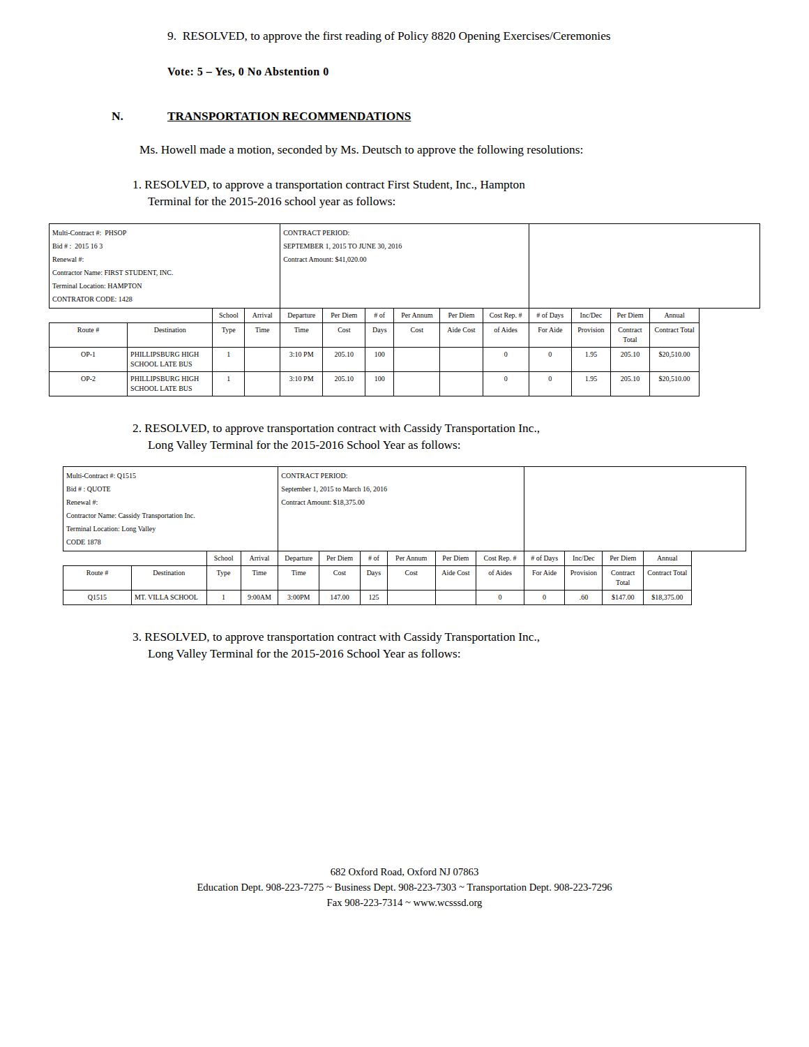9. RESOLVED, to approve the first reading of Policy 8820 Opening Exercises/Ceremonies
Vote: 5 – Yes, 0 No Abstention 0
N. TRANSPORTATION RECOMMENDATIONS
Ms. Howell made a motion, seconded by Ms. Deutsch to approve the following resolutions:
1. RESOLVED, to approve a transportation contract First Student, Inc., Hampton Terminal for the 2015-2016 school year as follows:
| Multi-Contract #: PHSOP Bid # : 2015 16 3 Renewal #: Contractor Name: FIRST STUDENT, INC. Terminal Location: HAMPTON CONTRATOR CODE: 1428 | CONTRACT PERIOD: SEPTEMBER 1, 2015 TO JUNE 30, 2016 Contract Amount: $41,020.00 | |
| | | School | Arrival | Departure | Per Diem | # of | Per Annum | Per Diem | Cost Rep. # | # of Days | Inc/Dec | Per Diem | Annual | |
| Route # | Destination | Type | Time | Time | Cost | Days | Cost | Aide Cost | of Aides | For Aide | Provision | Contract Total | Contract Total | |
| OP-1 | PHILLIPSBURG HIGH SCHOOL LATE BUS | 1 | | 3:10 PM | 205.10 | 100 | | | 0 | 0 | 1.95 | 205.10 | $20,510.00 | |
| OP-2 | PHILLIPSBURG HIGH SCHOOL LATE BUS | 1 | | 3:10 PM | 205.10 | 100 | | | 0 | 0 | 1.95 | 205.10 | $20,510.00 | |
2. RESOLVED, to approve transportation contract with Cassidy Transportation Inc., Long Valley Terminal for the 2015-2016 School Year as follows:
| Multi-Contract #: Q1515 Bid # : QUOTE Renewal #: Contractor Name: Cassidy Transportation Inc. Terminal Location: Long Valley CODE 1878 | CONTRACT PERIOD: September 1, 2015 to March 16, 2016 Contract Amount: $18,375.00 | |
| | | School | Arrival | Departure | Per Diem | # of | Per Annum | Per Diem | Cost Rep. # | # of Days | Inc/Dec | Per Diem | Annual | |
| Route # | Destination | Type | Time | Time | Cost | Days | Cost | Aide Cost | of Aides | For Aide | Provision | Contract Total | Contract Total | |
| Q1515 | MT. VILLA SCHOOL | 1 | 9:00AM | 3:00PM | 147.00 | 125 | | | 0 | 0 | .60 | $147.00 | $18,375.00 | |
3. RESOLVED, to approve transportation contract with Cassidy Transportation Inc., Long Valley Terminal for the 2015-2016 School Year as follows:
682 Oxford Road, Oxford NJ 07863
Education Dept. 908-223-7275 ~ Business Dept. 908-223-7303 ~ Transportation Dept. 908-223-7296
Fax 908-223-7314 ~ www.wcsssd.org